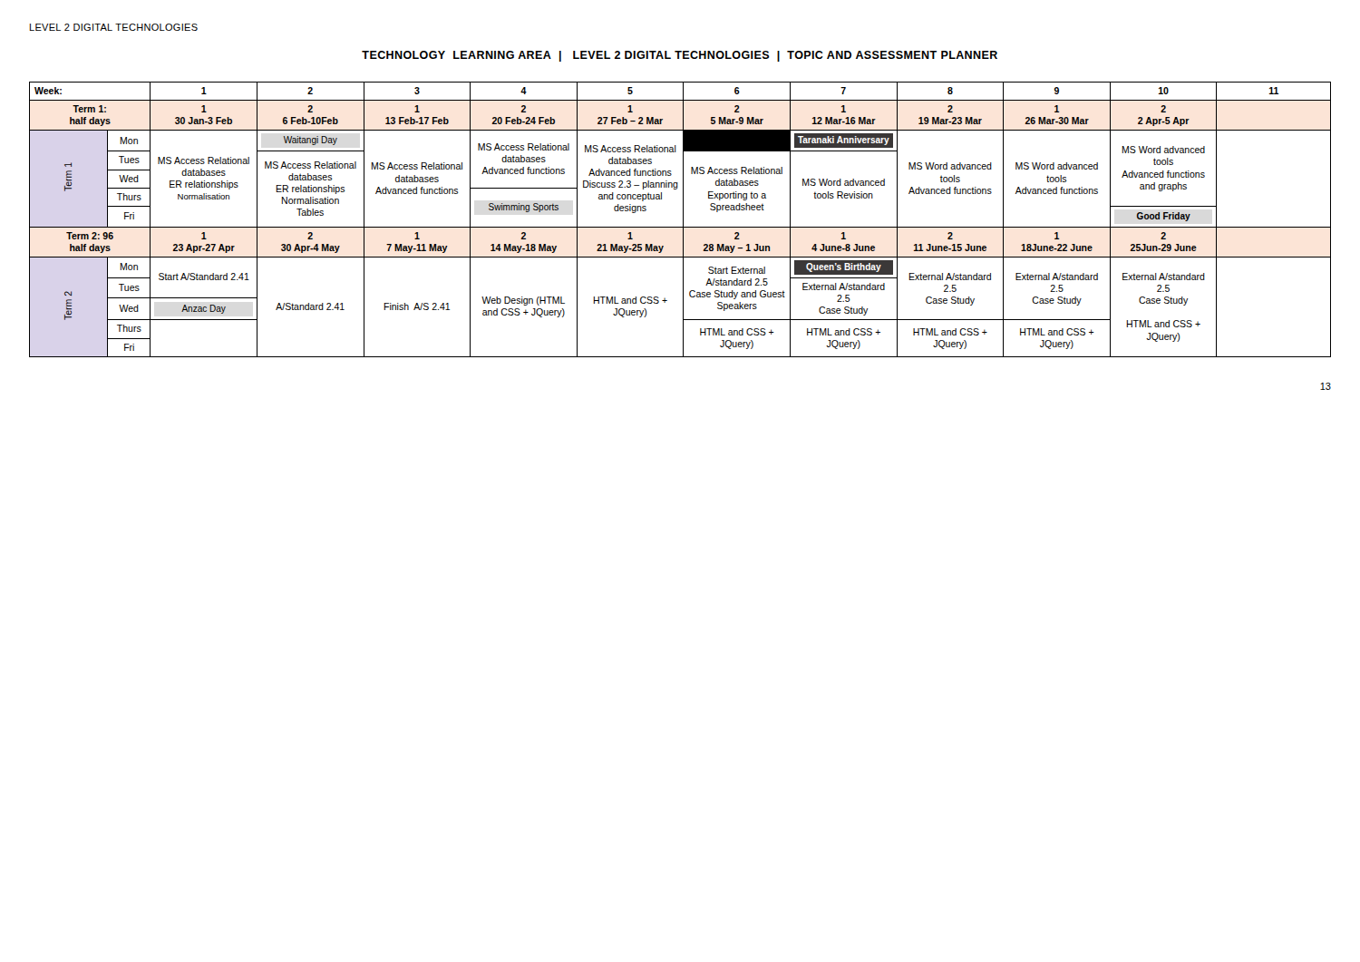LEVEL 2 DIGITAL TECHNOLOGIES
TECHNOLOGY LEARNING AREA | LEVEL 2 DIGITAL TECHNOLOGIES | TOPIC AND ASSESSMENT PLANNER
| Week: | 1 | 2 | 3 | 4 | 5 | 6 | 7 | 8 | 9 | 10 | 11 |
| --- | --- | --- | --- | --- | --- | --- | --- | --- | --- | --- | --- |
| Term 1: half days | 1 30 Jan-3 Feb | 2 6 Feb-10Feb | 1 13 Feb-17 Feb | 2 20 Feb-24 Feb | 1 27 Feb – 2 Mar | 2 5 Mar-9 Mar | 1 12 Mar-16 Mar | 2 19 Mar-23 Mar | 1 26 Mar-30 Mar | 2 2 Apr-5 Apr | |
| Term 1 | Mon | MS Access Relational databases ER relationships Normalisation | Waitangi Day | MS Access Relational databases Advanced functions | MS Access Relational databases Advanced functions | MS Access Relational databases Advanced functions Discuss 2.3 – planning and conceptual designs | | Taranaki Anniversary | MS Word advanced tools Advanced functions | MS Word advanced tools Advanced functions | MS Word advanced tools Advanced functions and graphs | |
| Tues | MS Access Relational databases ER relationships Normalisation Tables | MS Access Relational databases Exporting to a Spreadsheet | MS Word advanced tools Revision |
| Wed |
| Thurs | Swimming Sports |
| Fri | Good Friday |
| Term 2: 96 half days | 1 23 Apr-27 Apr | 2 30 Apr-4 May | 1 7 May-11 May | 2 14 May-18 May | 1 21 May-25 May | 2 28 May – 1 Jun | 1 4 June-8 June | 2 11 June-15 June | 1 18June-22 June | 2 25Jun-29 June | |
| Term 2 | Mon | Start A/Standard 2.41 | A/Standard 2.41 | Finish A/S 2.41 | Web Design (HTML and CSS + JQuery) | HTML and CSS + JQuery) | Start External A/standard 2.5 Case Study and Guest Speakers | Queen’s Birthday | External A/standard 2.5 Case Study | External A/standard 2.5 Case Study | External A/standard 2.5 Case Study HTML and CSS + JQuery) | |
| Tues | External A/standard 2.5 Case Study |
| Wed | Anzac Day |
| Thurs | | HTML and CSS + JQuery) | HTML and CSS + JQuery) | HTML and CSS + JQuery) | HTML and CSS + JQuery) |
| Fri |
13